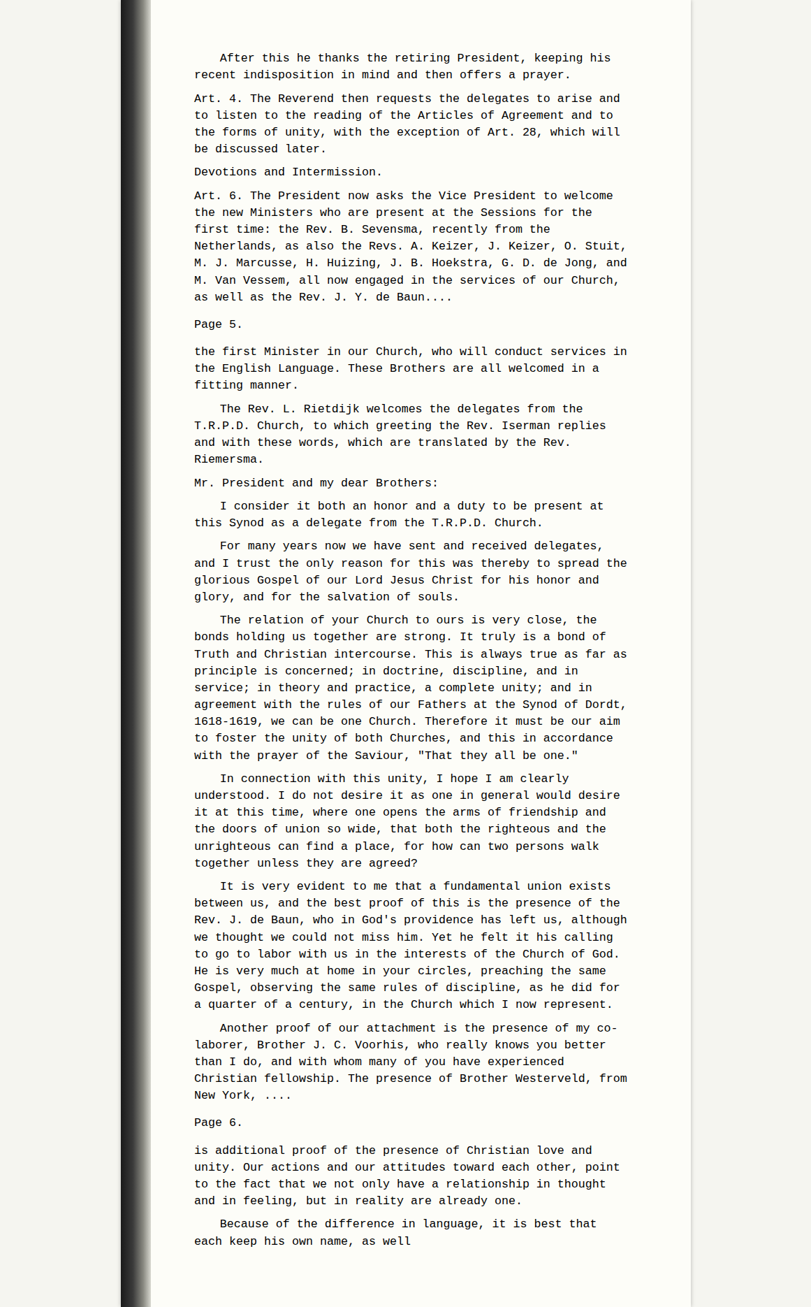After this he thanks the retiring President, keeping his recent indisposition in mind and then offers a prayer.
Art. 4. The Reverend then requests the delegates to arise and to listen to the reading of the Articles of Agreement and to the forms of unity, with the exception of Art. 28, which will be discussed later.
Devotions and Intermission.
Art. 6. The President now asks the Vice President to welcome the new Ministers who are present at the Sessions for the first time: the Rev. B. Sevensma, recently from the Netherlands, as also the Revs. A. Keizer, J. Keizer, O. Stuit, M. J. Marcusse, H. Huizing, J. B. Hoekstra, G. D. de Jong, and M. Van Vessem, all now engaged in the services of our Church, as well as the Rev. J. Y. de Baun....
Page 5.
the first Minister in our Church, who will conduct services in the English Language. These Brothers are all welcomed in a fitting manner.
The Rev. L. Rietdijk welcomes the delegates from the T.R.P.D. Church, to which greeting the Rev. Iserman replies and with these words, which are translated by the Rev. Riemersma.
Mr. President and my dear Brothers:
I consider it both an honor and a duty to be present at this Synod as a delegate from the T.R.P.D. Church.
For many years now we have sent and received delegates, and I trust the only reason for this was thereby to spread the glorious Gospel of our Lord Jesus Christ for his honor and glory, and for the salvation of souls.
The relation of your Church to ours is very close, the bonds holding us together are strong. It truly is a bond of Truth and Christian intercourse. This is always true as far as principle is concerned; in doctrine, discipline, and in service; in theory and practice, a complete unity; and in agreement with the rules of our Fathers at the Synod of Dordt, 1618-1619, we can be one Church. Therefore it must be our aim to foster the unity of both Churches, and this in accordance with the prayer of the Saviour, "That they all be one."
In connection with this unity, I hope I am clearly understood. I do not desire it as one in general would desire it at this time, where one opens the arms of friendship and the doors of union so wide, that both the righteous and the unrighteous can find a place, for how can two persons walk together unless they are agreed?
It is very evident to me that a fundamental union exists between us, and the best proof of this is the presence of the Rev. J. de Baun, who in God's providence has left us, although we thought we could not miss him. Yet he felt it his calling to go to labor with us in the interests of the Church of God. He is very much at home in your circles, preaching the same Gospel, observing the same rules of discipline, as he did for a quarter of a century, in the Church which I now represent.
Another proof of our attachment is the presence of my co-laborer, Brother J. C. Voorhis, who really knows you better than I do, and with whom many of you have experienced Christian fellowship. The presence of Brother Westerveld, from New York, ....
Page 6.
is additional proof of the presence of Christian love and unity. Our actions and our attitudes toward each other, point to the fact that we not only have a relationship in thought and in feeling, but in reality are already one.
Because of the difference in language, it is best that each keep his own name, as well